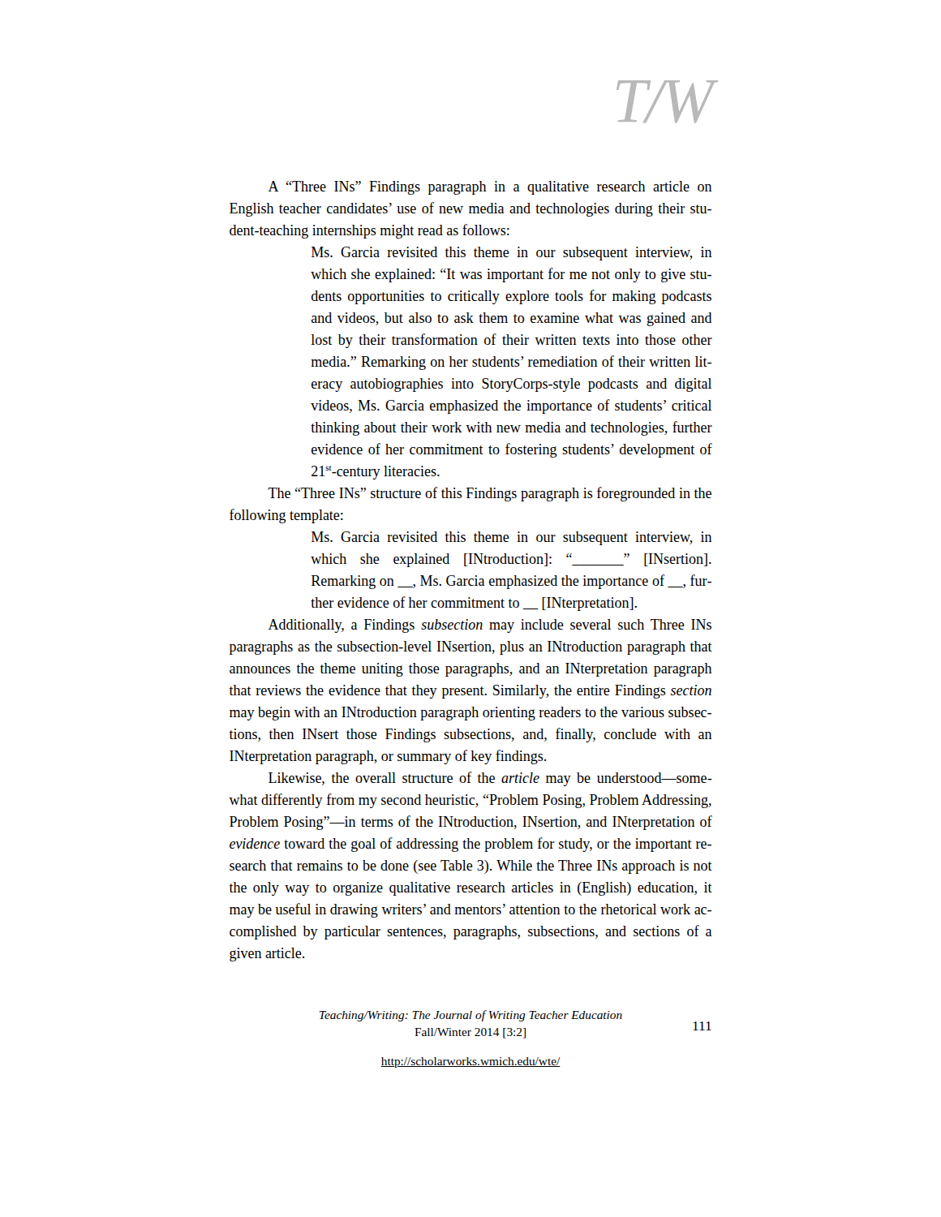T/W
A “Three INs” Findings paragraph in a qualitative research article on English teacher candidates’ use of new media and technologies during their student-teaching internships might read as follows:
Ms. Garcia revisited this theme in our subsequent interview, in which she explained: “It was important for me not only to give students opportunities to critically explore tools for making podcasts and videos, but also to ask them to examine what was gained and lost by their transformation of their written texts into those other media.” Remarking on her students’ remediation of their written literacy autobiographies into StoryCorps-style podcasts and digital videos, Ms. Garcia emphasized the importance of students’ critical thinking about their work with new media and technologies, further evidence of her commitment to fostering students’ development of 21st-century literacies.
The “Three INs” structure of this Findings paragraph is foregrounded in the following template:
Ms. Garcia revisited this theme in our subsequent interview, in which she explained [INtroduction]: “_______” [INsertion]. Remarking on __, Ms. Garcia emphasized the importance of __, further evidence of her commitment to __ [INterpretation].
Additionally, a Findings subsection may include several such Three INs paragraphs as the subsection-level INsertion, plus an INtroduction paragraph that announces the theme uniting those paragraphs, and an INterpretation paragraph that reviews the evidence that they present. Similarly, the entire Findings section may begin with an INtroduction paragraph orienting readers to the various subsections, then INsert those Findings subsections, and, finally, conclude with an INterpretation paragraph, or summary of key findings.
Likewise, the overall structure of the article may be understood—somewhat differently from my second heuristic, “Problem Posing, Problem Addressing, Problem Posing”—in terms of the INtroduction, INsertion, and INterpretation of evidence toward the goal of addressing the problem for study, or the important research that remains to be done (see Table 3). While the Three INs approach is not the only way to organize qualitative research articles in (English) education, it may be useful in drawing writers’ and mentors’ attention to the rhetorical work accomplished by particular sentences, paragraphs, subsections, and sections of a given article.
Teaching/Writing: The Journal of Writing Teacher Education
Fall/Winter 2014 [3:2]
http://scholarworks.wmich.edu/wte/
111